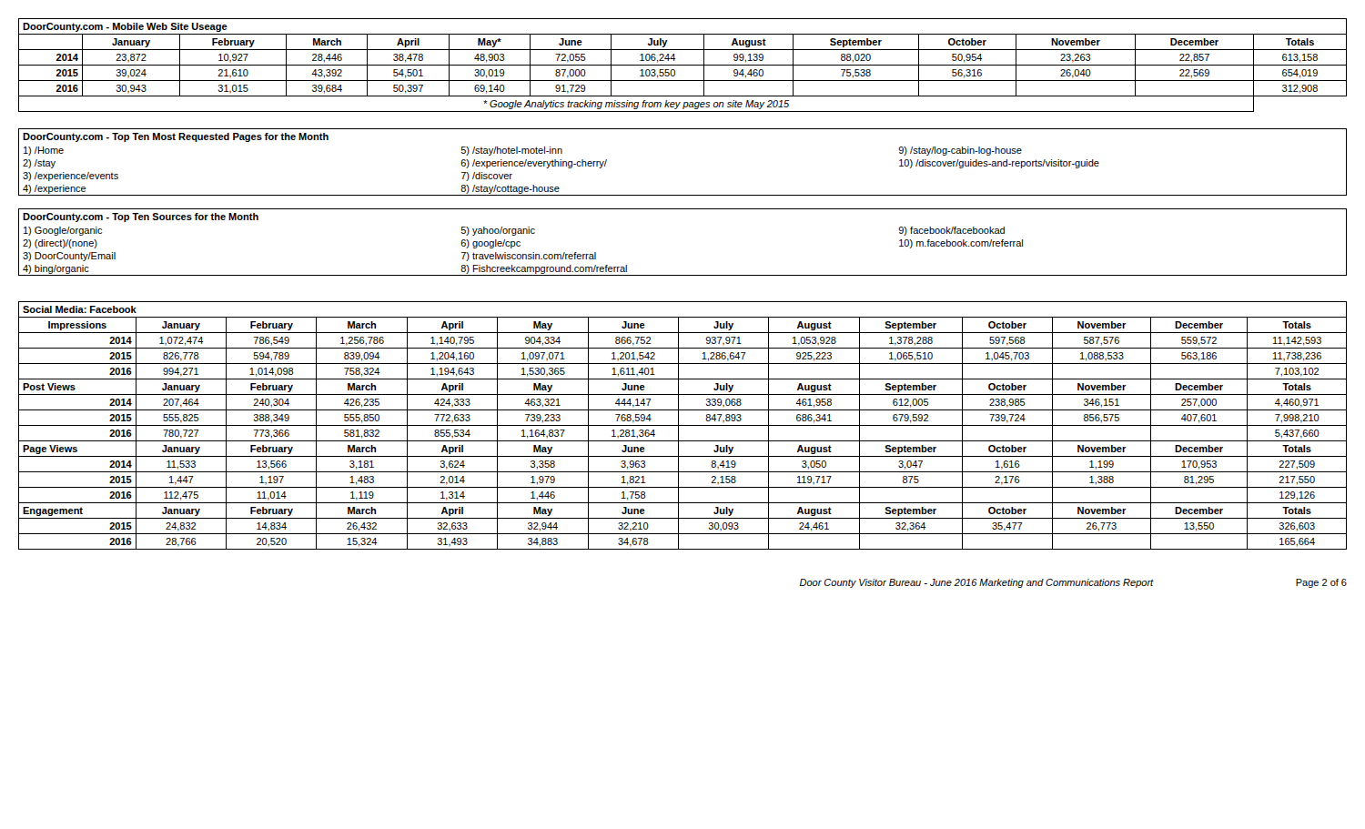DoorCounty.com - Mobile Web Site Useage
| | January | February | March | April | May* | June | July | August | September | October | November | December | Totals |
| --- | --- | --- | --- | --- | --- | --- | --- | --- | --- | --- | --- | --- | --- |
| 2014 | 23,872 | 10,927 | 28,446 | 38,478 | 48,903 | 72,055 | 106,244 | 99,139 | 88,020 | 50,954 | 23,263 | 22,857 | 613,158 |
| 2015 | 39,024 | 21,610 | 43,392 | 54,501 | 30,019 | 87,000 | 103,550 | 94,460 | 75,538 | 56,316 | 26,040 | 22,569 | 654,019 |
| 2016 | 30,943 | 31,015 | 39,684 | 50,397 | 69,140 | 91,729 | | | | | | | 312,908 |
| * Google Analytics tracking missing from key pages on site May 2015 | |
DoorCounty.com - Top Ten Most Requested Pages for the Month
| 1) /Home | 5) /stay/hotel-motel-inn | 9) /stay/log-cabin-log-house |
| 2) /stay | 6) /experience/everything-cherry/ | 10) /discover/guides-and-reports/visitor-guide |
| 3) /experience/events | 7) /discover | |
| 4) /experience | 8) /stay/cottage-house | |
DoorCounty.com - Top Ten Sources for the Month
| 1) Google/organic | 5) yahoo/organic | 9) facebook/facebookad |
| 2) (direct)/(none) | 6) google/cpc | 10) m.facebook.com/referral |
| 3) DoorCounty/Email | 7) travelwisconsin.com/referral | |
| 4) bing/organic | 8) Fishcreekcampground.com/referral | |
Social Media: Facebook
| Impressions | January | February | March | April | May | June | July | August | September | October | November | December | Totals |
| --- | --- | --- | --- | --- | --- | --- | --- | --- | --- | --- | --- | --- | --- |
| 2014 | 1,072,474 | 786,549 | 1,256,786 | 1,140,795 | 904,334 | 866,752 | 937,971 | 1,053,928 | 1,378,288 | 597,568 | 587,576 | 559,572 | 11,142,593 |
| 2015 | 826,778 | 594,789 | 839,094 | 1,204,160 | 1,097,071 | 1,201,542 | 1,286,647 | 925,223 | 1,065,510 | 1,045,703 | 1,088,533 | 563,186 | 11,738,236 |
| 2016 | 994,271 | 1,014,098 | 758,324 | 1,194,643 | 1,530,365 | 1,611,401 | | | | | | | 7,103,102 |
| Post Views | January | February | March | April | May | June | July | August | September | October | November | December | Totals |
| 2014 | 207,464 | 240,304 | 426,235 | 424,333 | 463,321 | 444,147 | 339,068 | 461,958 | 612,005 | 238,985 | 346,151 | 257,000 | 4,460,971 |
| 2015 | 555,825 | 388,349 | 555,850 | 772,633 | 739,233 | 768,594 | 847,893 | 686,341 | 679,592 | 739,724 | 856,575 | 407,601 | 7,998,210 |
| 2016 | 780,727 | 773,366 | 581,832 | 855,534 | 1,164,837 | 1,281,364 | | | | | | | 5,437,660 |
| Page Views | January | February | March | April | May | June | July | August | September | October | November | December | Totals |
| 2014 | 11,533 | 13,566 | 3,181 | 3,624 | 3,358 | 3,963 | 8,419 | 3,050 | 3,047 | 1,616 | 1,199 | 170,953 | 227,509 |
| 2015 | 1,447 | 1,197 | 1,483 | 2,014 | 1,979 | 1,821 | 2,158 | 119,717 | 875 | 2,176 | 1,388 | 81,295 | 217,550 |
| 2016 | 112,475 | 11,014 | 1,119 | 1,314 | 1,446 | 1,758 | | | | | | | 129,126 |
| Engagement | January | February | March | April | May | June | July | August | September | October | November | December | Totals |
| 2015 | 24,832 | 14,834 | 26,432 | 32,633 | 32,944 | 32,210 | 30,093 | 24,461 | 32,364 | 35,477 | 26,773 | 13,550 | 326,603 |
| 2016 | 28,766 | 20,520 | 15,324 | 31,493 | 34,883 | 34,678 | | | | | | | 165,664 |
Door County Visitor Bureau - June 2016 Marketing and Communications Report
Page 2 of 6